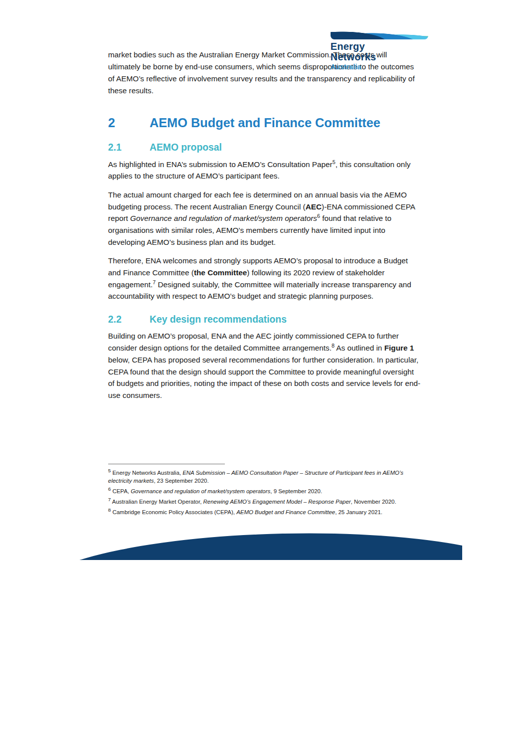Energy Networks
Australia
market bodies such as the Australian Energy Market Commission. These costs will ultimately be borne by end-use consumers, which seems disproportionate to the outcomes of AEMO’s reflective of involvement survey results and the transparency and replicability of these results.
2 AEMO Budget and Finance Committee
2.1 AEMO proposal
As highlighted in ENA’s submission to AEMO’s Consultation Paper5, this consultation only applies to the structure of AEMO’s participant fees.
The actual amount charged for each fee is determined on an annual basis via the AEMO budgeting process. The recent Australian Energy Council (AEC)-ENA commissioned CEPA report Governance and regulation of market/system operators6 found that relative to organisations with similar roles, AEMO’s members currently have limited input into developing AEMO’s business plan and its budget.
Therefore, ENA welcomes and strongly supports AEMO’s proposal to introduce a Budget and Finance Committee (the Committee) following its 2020 review of stakeholder engagement.7 Designed suitably, the Committee will materially increase transparency and accountability with respect to AEMO’s budget and strategic planning purposes.
2.2 Key design recommendations
Building on AEMO’s proposal, ENA and the AEC jointly commissioned CEPA to further consider design options for the detailed Committee arrangements.8 As outlined in Figure 1 below, CEPA has proposed several recommendations for further consideration. In particular, CEPA found that the design should support the Committee to provide meaningful oversight of budgets and priorities, noting the impact of these on both costs and service levels for end-use consumers.
5 Energy Networks Australia, ENA Submission – AEMO Consultation Paper – Structure of Participant fees in AEMO’s electricity markets, 23 September 2020.
6 CEPA, Governance and regulation of market/system operators, 9 September 2020.
7 Australian Energy Market Operator, Renewing AEMO’s Engagement Model – Response Paper, November 2020.
8 Cambridge Economic Policy Associates (CEPA), AEMO Budget and Finance Committee, 25 January 2021.
4